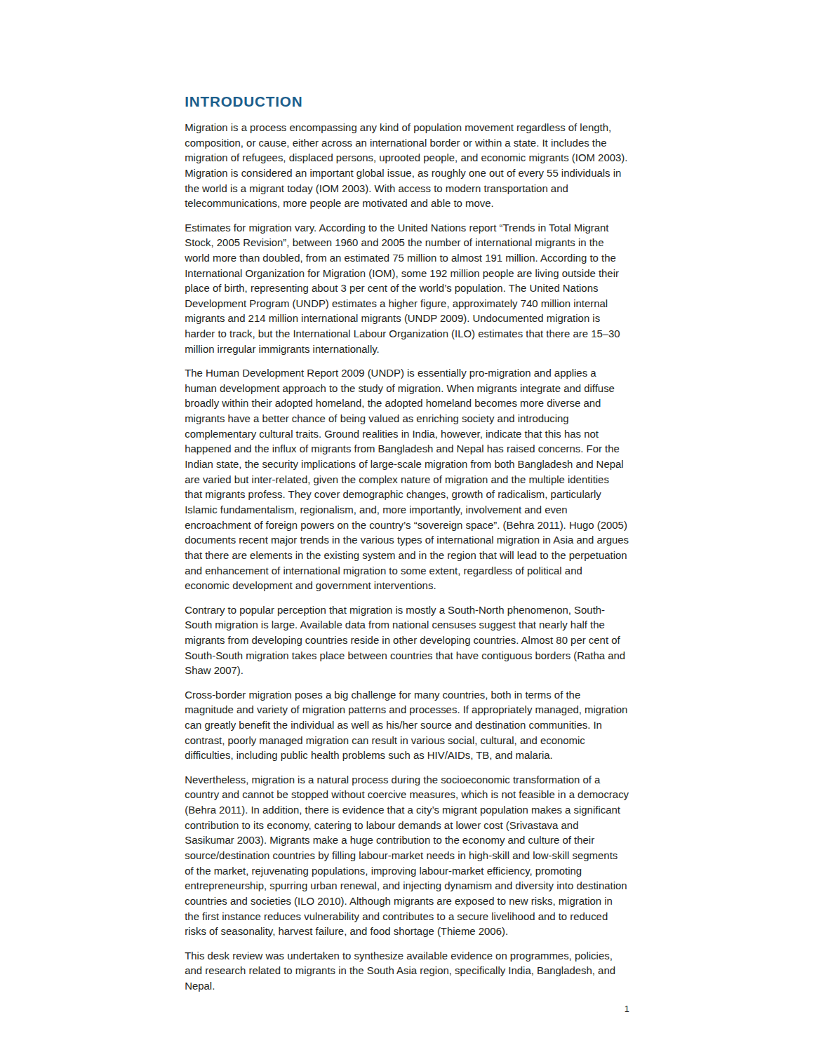Introduction
Migration is a process encompassing any kind of population movement regardless of length, composition, or cause, either across an international border or within a state. It includes the migration of refugees, displaced persons, uprooted people, and economic migrants (IOM 2003). Migration is considered an important global issue, as roughly one out of every 55 individuals in the world is a migrant today (IOM 2003). With access to modern transportation and telecommunications, more people are motivated and able to move.
Estimates for migration vary. According to the United Nations report “Trends in Total Migrant Stock, 2005 Revision”, between 1960 and 2005 the number of international migrants in the world more than doubled, from an estimated 75 million to almost 191 million. According to the International Organization for Migration (IOM), some 192 million people are living outside their place of birth, representing about 3 per cent of the world’s population. The United Nations Development Program (UNDP) estimates a higher figure, approximately 740 million internal migrants and 214 million international migrants (UNDP 2009). Undocumented migration is harder to track, but the International Labour Organization (ILO) estimates that there are 15–30 million irregular immigrants internationally.
The Human Development Report 2009 (UNDP) is essentially pro-migration and applies a human development approach to the study of migration. When migrants integrate and diffuse broadly within their adopted homeland, the adopted homeland becomes more diverse and migrants have a better chance of being valued as enriching society and introducing complementary cultural traits. Ground realities in India, however, indicate that this has not happened and the influx of migrants from Bangladesh and Nepal has raised concerns. For the Indian state, the security implications of large-scale migration from both Bangladesh and Nepal are varied but inter-related, given the complex nature of migration and the multiple identities that migrants profess. They cover demographic changes, growth of radicalism, particularly Islamic fundamentalism, regionalism, and, more importantly, involvement and even encroachment of foreign powers on the country’s “sovereign space”. (Behra 2011). Hugo (2005) documents recent major trends in the various types of international migration in Asia and argues that there are elements in the existing system and in the region that will lead to the perpetuation and enhancement of international migration to some extent, regardless of political and economic development and government interventions.
Contrary to popular perception that migration is mostly a South-North phenomenon, South-South migration is large. Available data from national censuses suggest that nearly half the migrants from developing countries reside in other developing countries. Almost 80 per cent of South-South migration takes place between countries that have contiguous borders (Ratha and Shaw 2007).
Cross-border migration poses a big challenge for many countries, both in terms of the magnitude and variety of migration patterns and processes. If appropriately managed, migration can greatly benefit the individual as well as his/her source and destination communities. In contrast, poorly managed migration can result in various social, cultural, and economic difficulties, including public health problems such as HIV/AIDs, TB, and malaria.
Nevertheless, migration is a natural process during the socioeconomic transformation of a country and cannot be stopped without coercive measures, which is not feasible in a democracy (Behra 2011). In addition, there is evidence that a city’s migrant population makes a significant contribution to its economy, catering to labour demands at lower cost (Srivastava and Sasikumar 2003). Migrants make a huge contribution to the economy and culture of their source/destination countries by filling labour-market needs in high-skill and low-skill segments of the market, rejuvenating populations, improving labour-market efficiency, promoting entrepreneurship, spurring urban renewal, and injecting dynamism and diversity into destination countries and societies (ILO 2010). Although migrants are exposed to new risks, migration in the first instance reduces vulnerability and contributes to a secure livelihood and to reduced risks of seasonality, harvest failure, and food shortage (Thieme 2006).
This desk review was undertaken to synthesize available evidence on programmes, policies, and research related to migrants in the South Asia region, specifically India, Bangladesh, and Nepal.
1